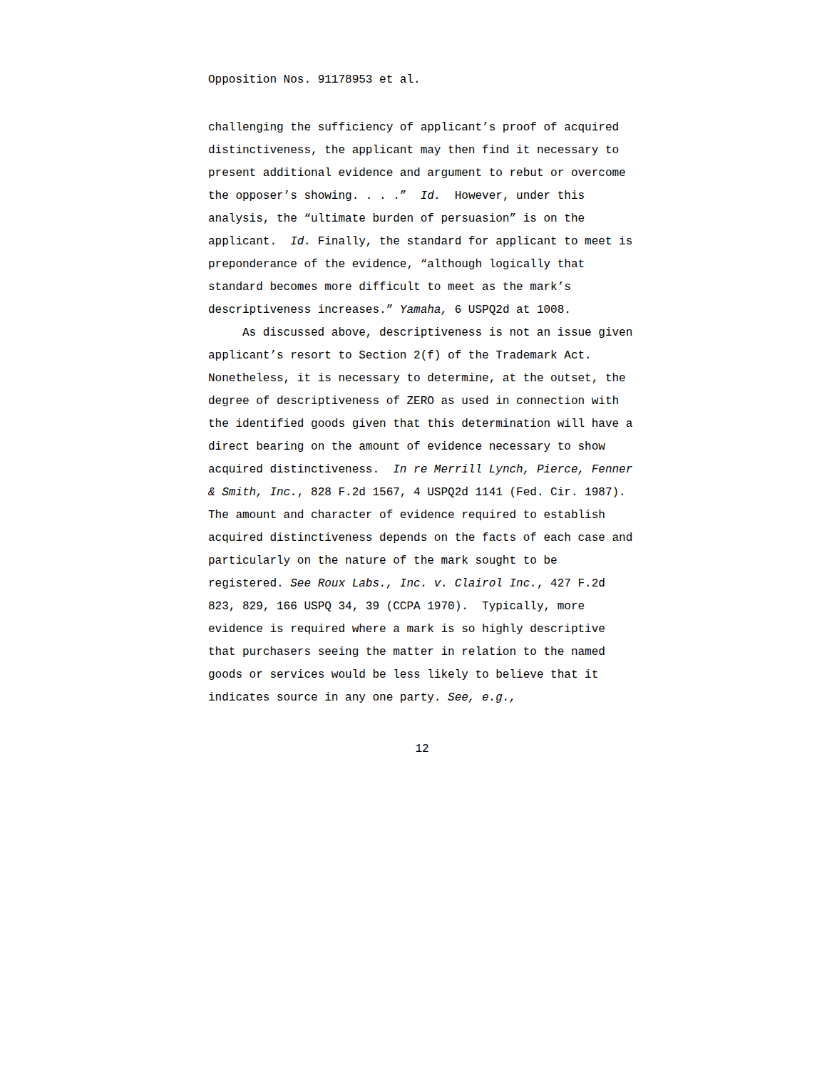Opposition Nos. 91178953 et al.
challenging the sufficiency of applicant’s proof of acquired distinctiveness, the applicant may then find it necessary to present additional evidence and argument to rebut or overcome the opposer’s showing. . . .” Id. However, under this analysis, the “ultimate burden of persuasion” is on the applicant. Id. Finally, the standard for applicant to meet is preponderance of the evidence, “although logically that standard becomes more difficult to meet as the mark’s descriptiveness increases.” Yamaha, 6 USPQ2d at 1008.
As discussed above, descriptiveness is not an issue given applicant’s resort to Section 2(f) of the Trademark Act. Nonetheless, it is necessary to determine, at the outset, the degree of descriptiveness of ZERO as used in connection with the identified goods given that this determination will have a direct bearing on the amount of evidence necessary to show acquired distinctiveness. In re Merrill Lynch, Pierce, Fenner & Smith, Inc., 828 F.2d 1567, 4 USPQ2d 1141 (Fed. Cir. 1987). The amount and character of evidence required to establish acquired distinctiveness depends on the facts of each case and particularly on the nature of the mark sought to be registered. See Roux Labs., Inc. v. Clairol Inc., 427 F.2d 823, 829, 166 USPQ 34, 39 (CCPA 1970). Typically, more evidence is required where a mark is so highly descriptive that purchasers seeing the matter in relation to the named goods or services would be less likely to believe that it indicates source in any one party. See, e.g.,
12